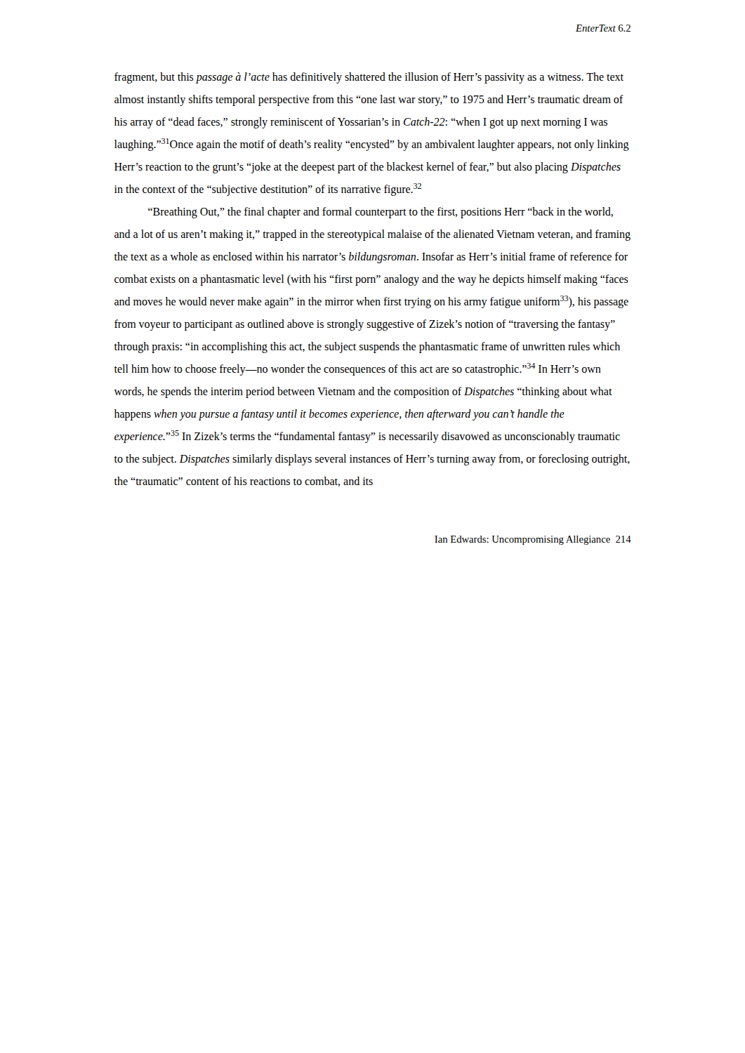EnterText 6.2
fragment, but this passage à l’acte has definitively shattered the illusion of Herr’s passivity as a witness. The text almost instantly shifts temporal perspective from this “one last war story,” to 1975 and Herr’s traumatic dream of his array of “dead faces,” strongly reminiscent of Yossarian’s in Catch-22: “when I got up next morning I was laughing.”31Once again the motif of death’s reality “encysted” by an ambivalent laughter appears, not only linking Herr’s reaction to the grunt’s “joke at the deepest part of the blackest kernel of fear,” but also placing Dispatches in the context of the “subjective destitution” of its narrative figure.32
“Breathing Out,” the final chapter and formal counterpart to the first, positions Herr “back in the world, and a lot of us aren’t making it,” trapped in the stereotypical malaise of the alienated Vietnam veteran, and framing the text as a whole as enclosed within his narrator’s bildungsroman. Insofar as Herr’s initial frame of reference for combat exists on a phantasmatic level (with his “first porn” analogy and the way he depicts himself making “faces and moves he would never make again” in the mirror when first trying on his army fatigue uniform33), his passage from voyeur to participant as outlined above is strongly suggestive of Zizek’s notion of “traversing the fantasy” through praxis: “in accomplishing this act, the subject suspends the phantasmatic frame of unwritten rules which tell him how to choose freely—no wonder the consequences of this act are so catastrophic.”34 In Herr’s own words, he spends the interim period between Vietnam and the composition of Dispatches “thinking about what happens when you pursue a fantasy until it becomes experience, then afterward you can’t handle the experience.”35 In Zizek’s terms the “fundamental fantasy” is necessarily disavowed as unconscionably traumatic to the subject. Dispatches similarly displays several instances of Herr’s turning away from, or foreclosing outright, the “traumatic” content of his reactions to combat, and its
Ian Edwards: Uncompromising Allegiance 214